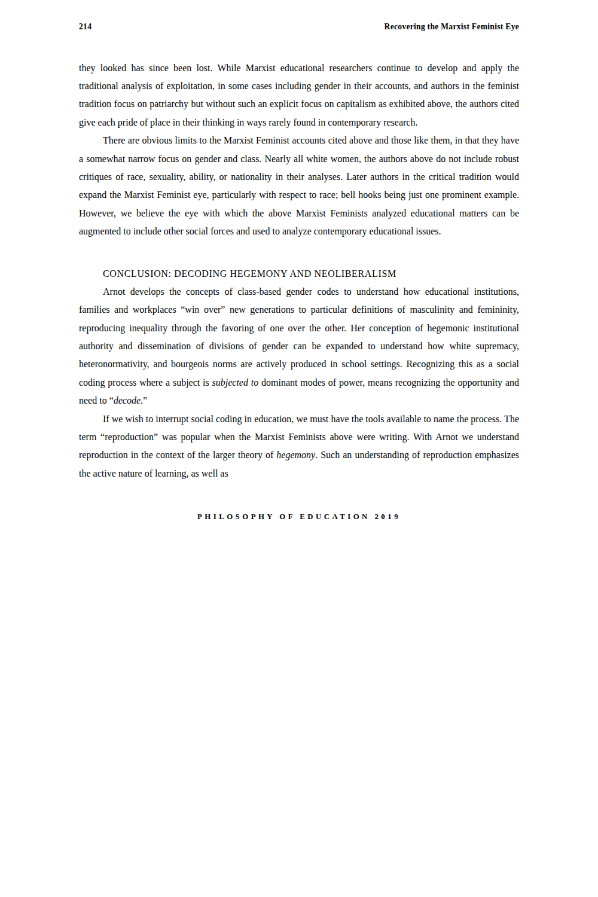214 Recovering the Marxist Feminist Eye
they looked has since been lost. While Marxist educational researchers continue to develop and apply the traditional analysis of exploitation, in some cases including gender in their accounts, and authors in the feminist tradition focus on patriarchy but without such an explicit focus on capitalism as exhibited above, the authors cited give each pride of place in their thinking in ways rarely found in contemporary research.
There are obvious limits to the Marxist Feminist accounts cited above and those like them, in that they have a somewhat narrow focus on gender and class. Nearly all white women, the authors above do not include robust critiques of race, sexuality, ability, or nationality in their analyses. Later authors in the critical tradition would expand the Marxist Feminist eye, particularly with respect to race; bell hooks being just one prominent example. However, we believe the eye with which the above Marxist Feminists analyzed educational matters can be augmented to include other social forces and used to analyze contemporary educational issues.
Conclusion: Decoding Hegemony and Neoliberalism
Arnot develops the concepts of class-based gender codes to understand how educational institutions, families and workplaces “win over” new generations to particular definitions of masculinity and femininity, reproducing inequality through the favoring of one over the other. Her conception of hegemonic institutional authority and dissemination of divisions of gender can be expanded to understand how white supremacy, heteronormativity, and bourgeois norms are actively produced in school settings. Recognizing this as a social coding process where a subject is subjected to dominant modes of power, means recognizing the opportunity and need to “decode.”
If we wish to interrupt social coding in education, we must have the tools available to name the process. The term “reproduction” was popular when the Marxist Feminists above were writing. With Arnot we understand reproduction in the context of the larger theory of hegemony. Such an understanding of reproduction emphasizes the active nature of learning, as well as
PHILOSOPHY OF EDUCATION 2019